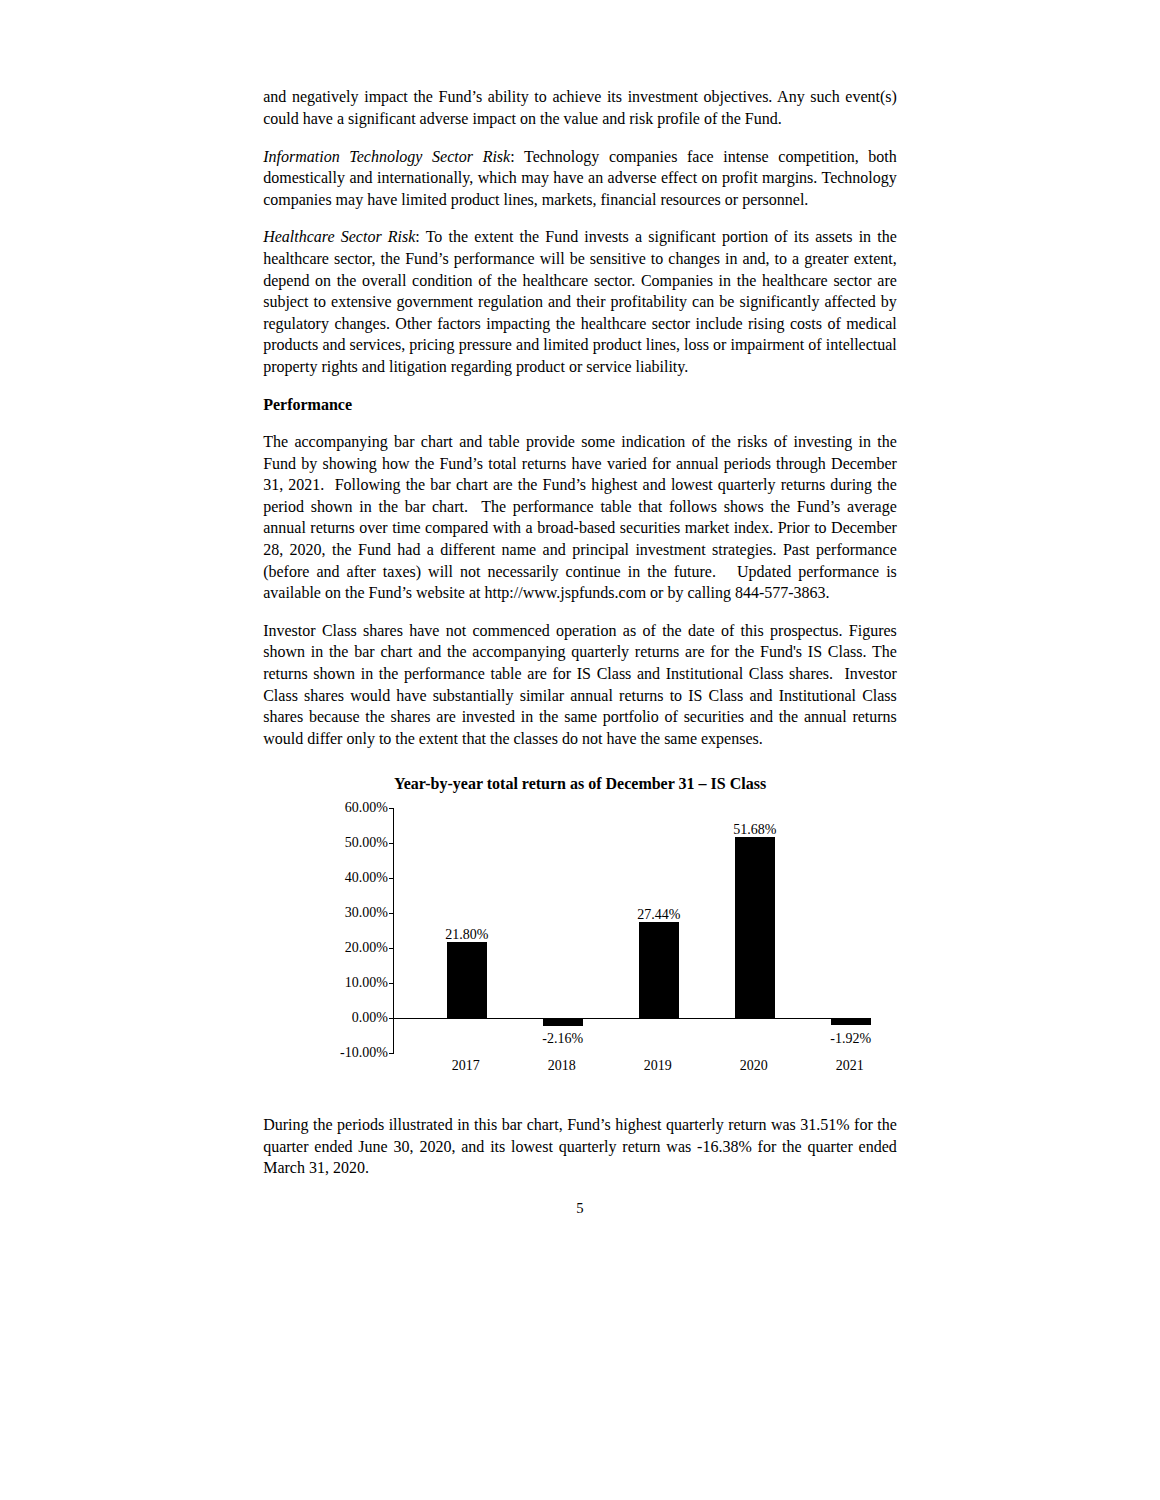and negatively impact the Fund’s ability to achieve its investment objectives. Any such event(s) could have a significant adverse impact on the value and risk profile of the Fund.
Information Technology Sector Risk: Technology companies face intense competition, both domestically and internationally, which may have an adverse effect on profit margins. Technology companies may have limited product lines, markets, financial resources or personnel.
Healthcare Sector Risk: To the extent the Fund invests a significant portion of its assets in the healthcare sector, the Fund’s performance will be sensitive to changes in and, to a greater extent, depend on the overall condition of the healthcare sector. Companies in the healthcare sector are subject to extensive government regulation and their profitability can be significantly affected by regulatory changes. Other factors impacting the healthcare sector include rising costs of medical products and services, pricing pressure and limited product lines, loss or impairment of intellectual property rights and litigation regarding product or service liability.
Performance
The accompanying bar chart and table provide some indication of the risks of investing in the Fund by showing how the Fund’s total returns have varied for annual periods through December 31, 2021. Following the bar chart are the Fund’s highest and lowest quarterly returns during the period shown in the bar chart. The performance table that follows shows the Fund’s average annual returns over time compared with a broad-based securities market index. Prior to December 28, 2020, the Fund had a different name and principal investment strategies. Past performance (before and after taxes) will not necessarily continue in the future. Updated performance is available on the Fund’s website at http://www.jspfunds.com or by calling 844-577-3863.
Investor Class shares have not commenced operation as of the date of this prospectus. Figures shown in the bar chart and the accompanying quarterly returns are for the Fund's IS Class. The returns shown in the performance table are for IS Class and Institutional Class shares. Investor Class shares would have substantially similar annual returns to IS Class and Institutional Class shares because the shares are invested in the same portfolio of securities and the annual returns would differ only to the extent that the classes do not have the same expenses.
Year-by-year total return as of December 31 – IS Class
60.00%
50.00%
40.00%
30.00%
20.00%
10.00%
0.00%
-10.00%
21.80%
-2.16%
27.44%
51.68%
-1.92%
2017
2018
2019
2020
2021
During the periods illustrated in this bar chart, Fund’s highest quarterly return was 31.51% for the quarter ended June 30, 2020, and its lowest quarterly return was -16.38% for the quarter ended March 31, 2020.
5